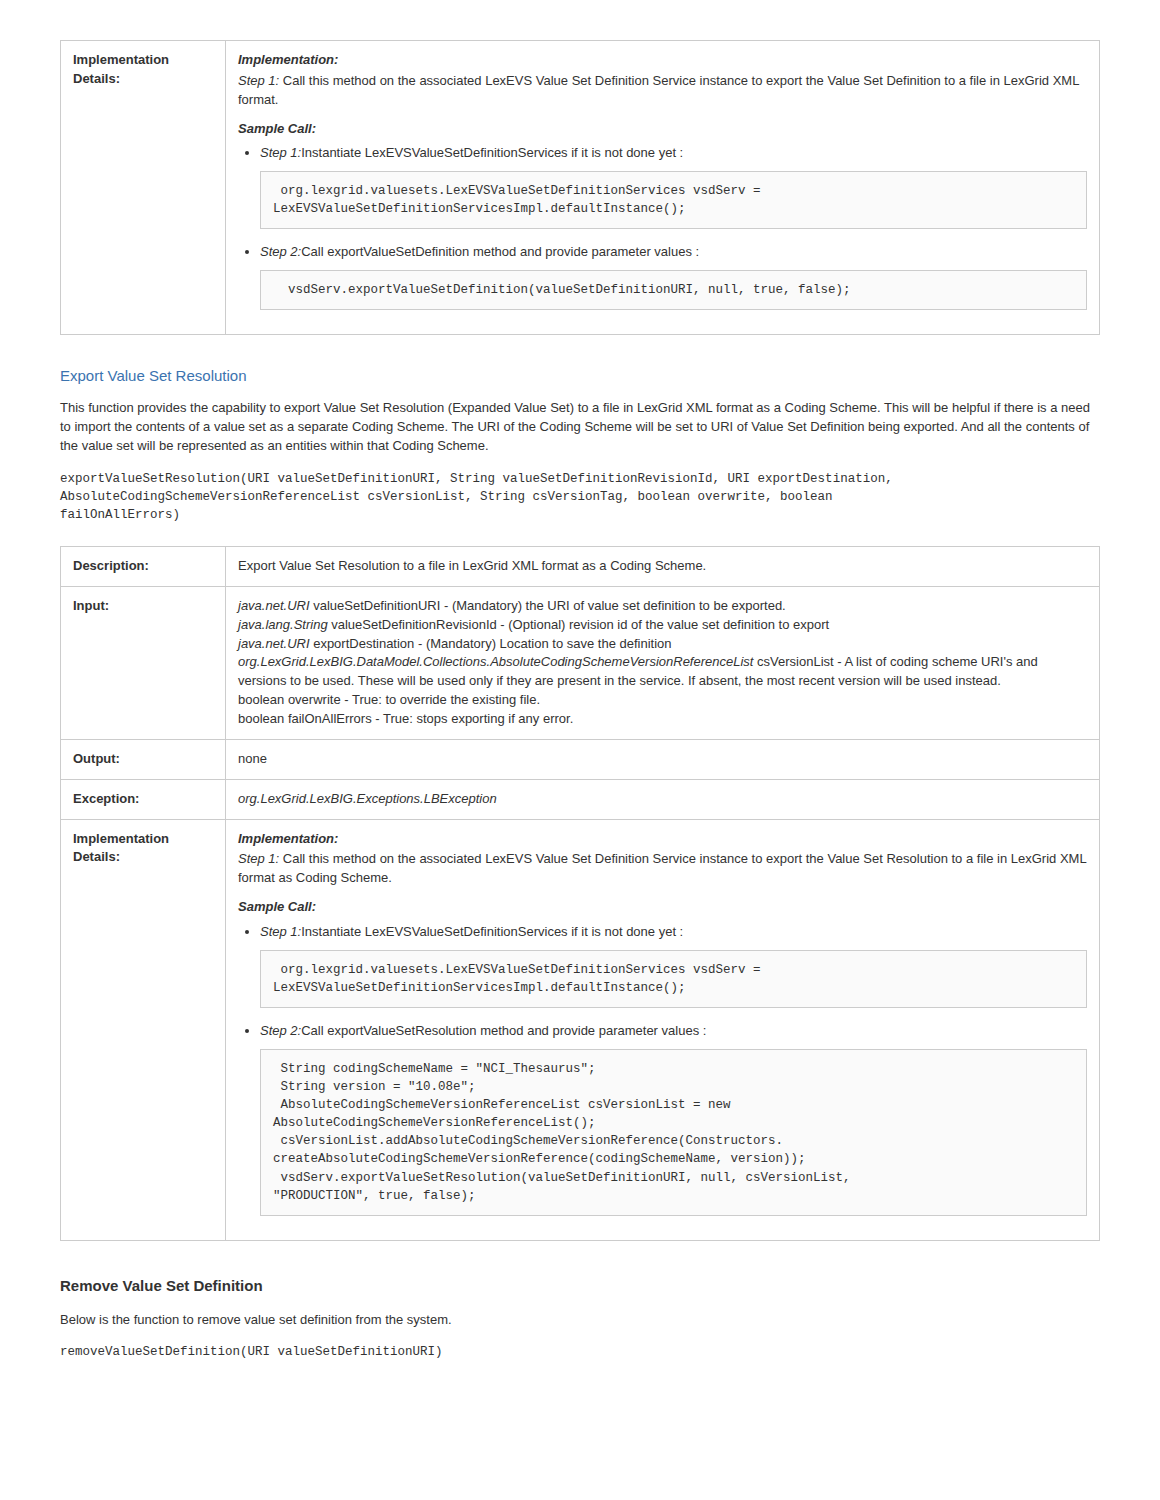| Implementation Details: | Implementation: Step 1: Call this method on the associated LexEVS Value Set Definition Service instance to export the Value Set Definition to a file in LexGrid XML format. Sample Call: Step 1: Instantiate LexEVSValueSetDefinitionServices if it is not done yet : org.lexgrid.valuesets.LexEVSValueSetDefinitionServices vsdServ = LexEVSValueSetDefinitionServicesImpl.defaultInstance(); Step 2: Call exportValueSetDefinition method and provide parameter values : vsdServ.exportValueSetDefinition(valueSetDefinitionURI, null, true, false); |
Export Value Set Resolution
This function provides the capability to export Value Set Resolution (Expanded Value Set) to a file in LexGrid XML format as a Coding Scheme. This will be helpful if there is a need to import the contents of a value set as a separate Coding Scheme. The URI of the Coding Scheme will be set to URI of Value Set Definition being exported. And all the contents of the value set will be represented as an entities within that Coding Scheme.
exportValueSetResolution(URI valueSetDefinitionURI, String valueSetDefinitionRevisionId, URI exportDestination, 
AbsoluteCodingSchemeVersionReferenceList csVersionList, String csVersionTag, boolean overwrite, boolean 
failOnAllErrors)
| Description: | Export Value Set Resolution to a file in LexGrid XML format as a Coding Scheme. |
| Input: | java.net.URI valueSetDefinitionURI - (Mandatory) the URI of value set definition to be exported. java.lang.String valueSetDefinitionRevisionId - (Optional) revision id of the value set definition to export java.net.URI exportDestination - (Mandatory) Location to save the definition org.LexGrid.LexBIG.DataModel.Collections.AbsoluteCodingSchemeVersionReferenceList csVersionList - A list of coding scheme URI's and versions to be used. These will be used only if they are present in the service. If absent, the most recent version will be used instead. boolean overwrite - True: to override the existing file. boolean failOnAllErrors - True: stops exporting if any error. |
| Output: | none |
| Exception: | org.LexGrid.LexBIG.Exceptions.LBException |
| Implementation Details: | Implementation: Step 1: Call this method on the associated LexEVS Value Set Definition Service instance to export the Value Set Resolution to a file in LexGrid XML format as Coding Scheme. Sample Call: Step 1: Instantiate LexEVSValueSetDefinitionServices if it is not done yet : org.lexgrid.valuesets.LexEVSValueSetDefinitionServices vsdServ = LexEVSValueSetDefinitionServicesImpl.defaultInstance(); Step 2: Call exportValueSetResolution method and provide parameter values : String codingSchemeName = "NCI_Thesaurus"; String version = "10.08e"; AbsoluteCodingSchemeVersionReferenceList csVersionList = new AbsoluteCodingSchemeVersionReferenceList(); csVersionList.addAbsoluteCodingSchemeVersionReference(Constructors. createAbsoluteCodingSchemeVersionReference(codingSchemeName, version)); vsdServ.exportValueSetResolution(valueSetDefinitionURI, null, csVersionList, "PRODUCTION", true, false); |
Remove Value Set Definition
Below is the function to remove value set definition from the system.
removeValueSetDefinition(URI valueSetDefinitionURI)